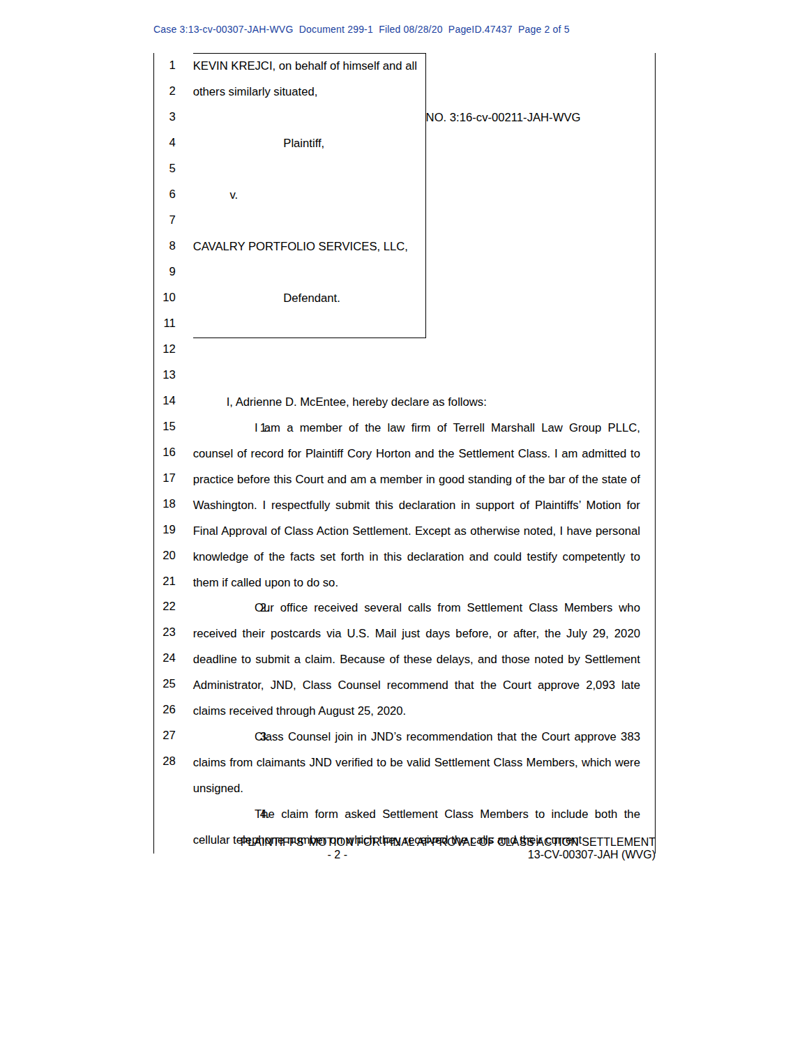Case 3:13-cv-00307-JAH-WVG Document 299-1 Filed 08/28/20 PageID.47437 Page 2 of 5
1
2
3
4
5
6
7
8
9
10
11
12
13
14
15
16
17
18
19
20
21
22
23
24
25
26
27
28
| KEVIN KREJCI, on behalf of himself and all others similarly situated, Plaintiff, v. CAVALRY PORTFOLIO SERVICES, LLC, Defendant. | NO. 3:16-cv-00211-JAH-WVG |
I, Adrienne D. McEntee, hereby declare as follows:
1. I am a member of the law firm of Terrell Marshall Law Group PLLC, counsel of record for Plaintiff Cory Horton and the Settlement Class. I am admitted to practice before this Court and am a member in good standing of the bar of the state of Washington. I respectfully submit this declaration in support of Plaintiffs’ Motion for Final Approval of Class Action Settlement. Except as otherwise noted, I have personal knowledge of the facts set forth in this declaration and could testify competently to them if called upon to do so.
2. Our office received several calls from Settlement Class Members who received their postcards via U.S. Mail just days before, or after, the July 29, 2020 deadline to submit a claim. Because of these delays, and those noted by Settlement Administrator, JND, Class Counsel recommend that the Court approve 2,093 late claims received through August 25, 2020.
3. Class Counsel join in JND’s recommendation that the Court approve 383 claims from claimants JND verified to be valid Settlement Class Members, which were unsigned.
4. The claim form asked Settlement Class Members to include both the cellular telephone number on which they received the calls and their current
PLAINTIFFS’ MOTION FOR FINAL APPROVAL OF CLASS ACTION SETTLEMENT
- 2 - 13-CV-00307-JAH (WVG)